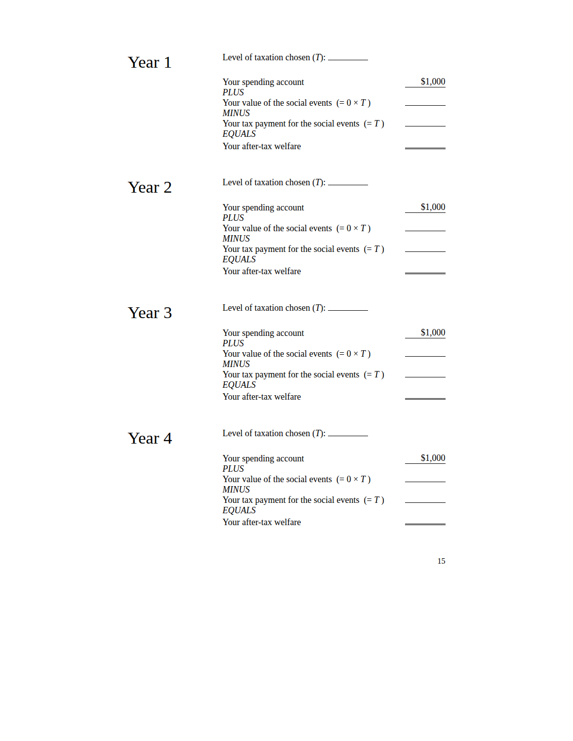Year 1
Level of taxation chosen (T):
| Your spending account | $1,000 |
| PLUS |
| Your value of the social events (= 0 × T ) | |
| MINUS |
| Your tax payment for the social events (= T ) | |
| EQUALS |
| Your after-tax welfare | |
Year 2
Level of taxation chosen (T):
| Your spending account | $1,000 |
| PLUS |
| Your value of the social events (= 0 × T ) | |
| MINUS |
| Your tax payment for the social events (= T ) | |
| EQUALS |
| Your after-tax welfare | |
Year 3
Level of taxation chosen (T):
| Your spending account | $1,000 |
| PLUS |
| Your value of the social events (= 0 × T ) | |
| MINUS |
| Your tax payment for the social events (= T ) | |
| EQUALS |
| Your after-tax welfare | |
Year 4
Level of taxation chosen (T):
| Your spending account | $1,000 |
| PLUS |
| Your value of the social events (= 0 × T ) | |
| MINUS |
| Your tax payment for the social events (= T ) | |
| EQUALS |
| Your after-tax welfare | |
15